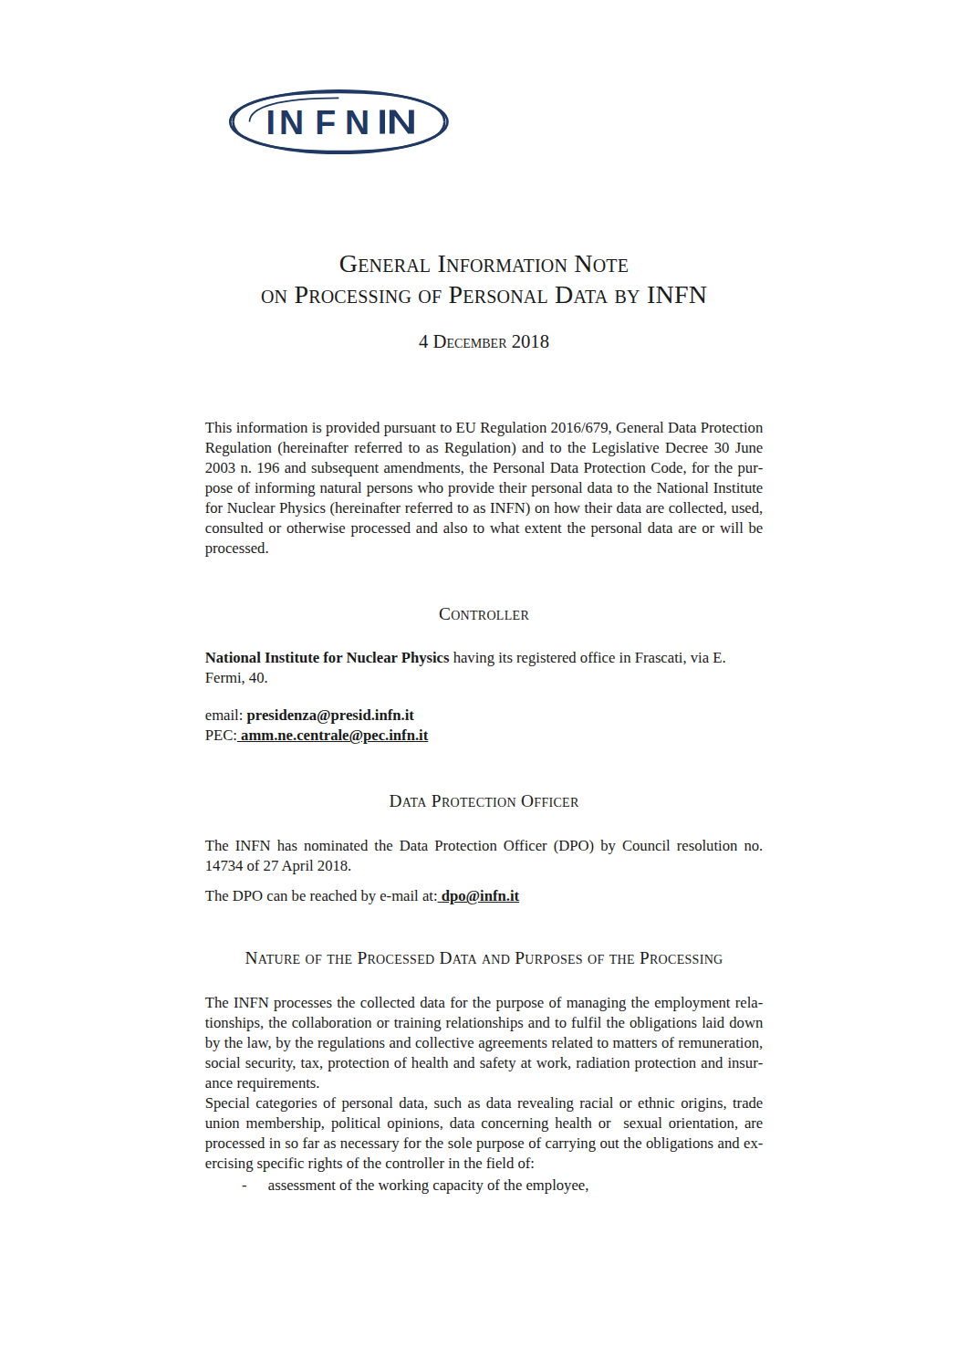I N F N
General Information Note
on Processing of Personal Data by INFN
4 December 2018
This information is provided pursuant to EU Regulation 2016/679, General Data Protection Regulation (hereinafter referred to as Regulation) and to the Legislative Decree 30 June 2003 n. 196 and subsequent amendments, the Personal Data Protection Code, for the purpose of informing natural persons who provide their personal data to the National Institute for Nuclear Physics (hereinafter referred to as INFN) on how their data are collected, used, consulted or otherwise processed and also to what extent the personal data are or will be processed.
Controller
National Institute for Nuclear Physics having its registered office in Frascati, via E. Fermi, 40.
email: presidenza@presid.infn.it
PEC: amm.ne.centrale@pec.infn.it
Data Protection Officer
The INFN has nominated the Data Protection Officer (DPO) by Council resolution no. 14734 of 27 April 2018.
The DPO can be reached by e-mail at: dpo@infn.it
Nature of the Processed Data and Purposes of the Processing
The INFN processes the collected data for the purpose of managing the employment relationships, the collaboration or training relationships and to fulfil the obligations laid down by the law, by the regulations and collective agreements related to matters of remuneration, social security, tax, protection of health and safety at work, radiation protection and insurance requirements.
Special categories of personal data, such as data revealing racial or ethnic origins, trade union membership, political opinions, data concerning health or sexual orientation, are processed in so far as necessary for the sole purpose of carrying out the obligations and exercising specific rights of the controller in the field of:
assessment of the working capacity of the employee,